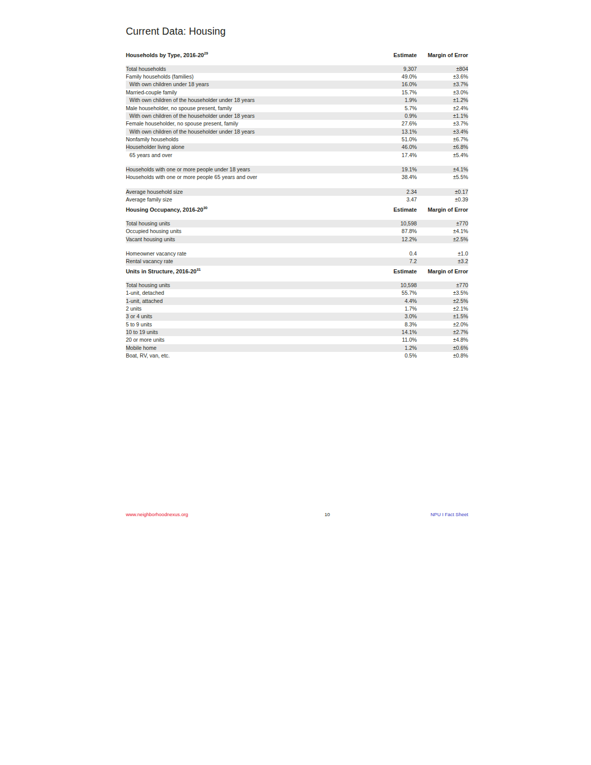Current Data: Housing
| Households by Type, 2016-20 29 | Estimate | Margin of Error |
| --- | --- | --- |
| Total households | 9,307 | ±804 |
| Family households (families) | 49.0% | ±3.6% |
| With own children under 18 years | 16.0% | ±3.7% |
| Married-couple family | 15.7% | ±3.0% |
| With own children of the householder under 18 years | 1.9% | ±1.2% |
| Male householder, no spouse present, family | 5.7% | ±2.4% |
| With own children of the householder under 18 years | 0.9% | ±1.1% |
| Female householder, no spouse present, family | 27.6% | ±3.7% |
| With own children of the householder under 18 years | 13.1% | ±3.4% |
| Nonfamily households | 51.0% | ±6.7% |
| Householder living alone | 46.0% | ±6.8% |
| 65 years and over | 17.4% | ±5.4% |
| Households with one or more people under 18 years | 19.1% | ±4.1% |
| Households with one or more people 65 years and over | 38.4% | ±5.5% |
| Average household size | 2.34 | ±0.17 |
| Average family size | 3.47 | ±0.39 |
| Housing Occupancy, 2016-20 30 | Estimate | Margin of Error |
| Total housing units | 10,598 | ±770 |
| Occupied housing units | 87.8% | ±4.1% |
| Vacant housing units | 12.2% | ±2.5% |
| Homeowner vacancy rate | 0.4 | ±1.0 |
| Rental vacancy rate | 7.2 | ±3.2 |
| Units in Structure, 2016-20 31 | Estimate | Margin of Error |
| Total housing units | 10,598 | ±770 |
| 1-unit, detached | 55.7% | ±3.5% |
| 1-unit, attached | 4.4% | ±2.5% |
| 2 units | 1.7% | ±2.1% |
| 3 or 4 units | 3.0% | ±1.5% |
| 5 to 9 units | 8.3% | ±2.0% |
| 10 to 19 units | 14.1% | ±2.7% |
| 20 or more units | 11.0% | ±4.8% |
| Mobile home | 1.2% | ±0.6% |
| Boat, RV, van, etc. | 0.5% | ±0.8% |
| www.neighborhoodnexus.org | 10 | NPU I Fact Sheet |